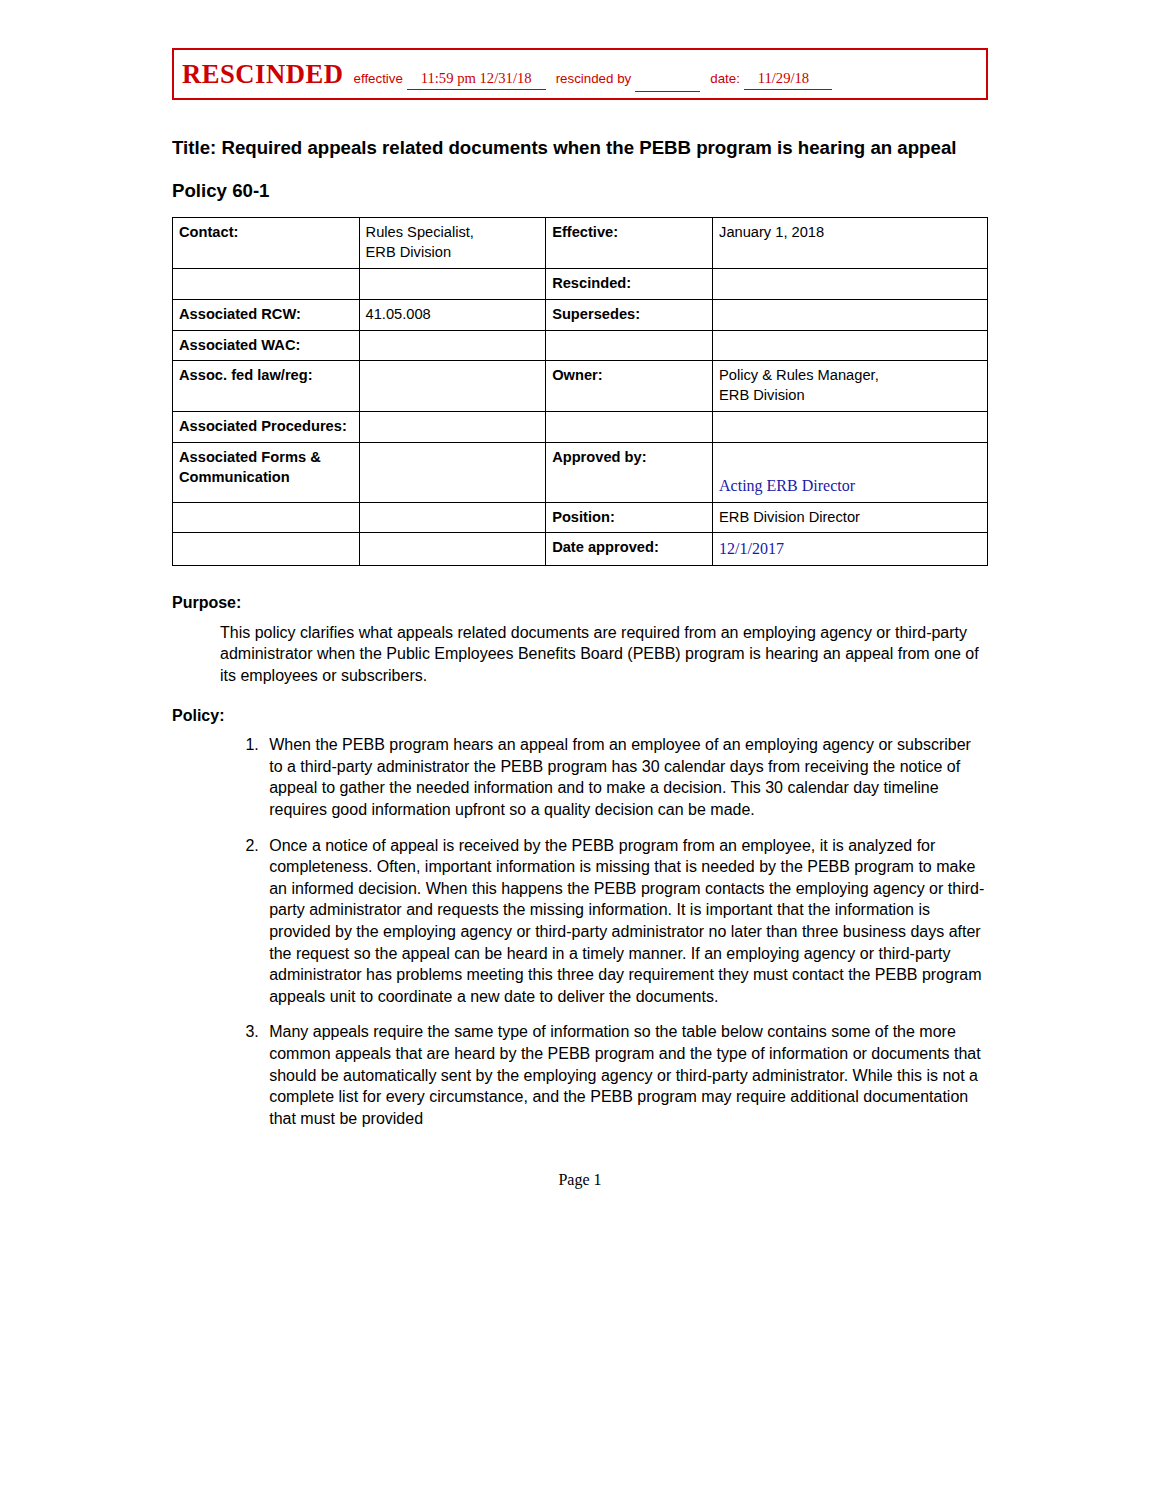RESCINDED effective 11:59 pm 12/31/18 rescinded by date: 11/29/18
Title: Required appeals related documents when the PEBB program is hearing an appeal
Policy 60-1
| Contact: | Rules Specialist, ERB Division | Effective: | January 1, 2018 |
| | | Rescinded: | |
| Associated RCW: | 41.05.008 | Supersedes: | |
| Associated WAC: | | | |
| Assoc. fed law/reg: | | Owner: | Policy & Rules Manager, ERB Division |
| Associated Procedures: | | | |
| Associated Forms & Communication | | Approved by: | Acting ERB Director |
| | | Position: | ERB Division Director |
| | | Date approved: | 12/1/2017 |
Purpose:
This policy clarifies what appeals related documents are required from an employing agency or third-party administrator when the Public Employees Benefits Board (PEBB) program is hearing an appeal from one of its employees or subscribers.
Policy:
When the PEBB program hears an appeal from an employee of an employing agency or subscriber to a third-party administrator the PEBB program has 30 calendar days from receiving the notice of appeal to gather the needed information and to make a decision. This 30 calendar day timeline requires good information upfront so a quality decision can be made.
Once a notice of appeal is received by the PEBB program from an employee, it is analyzed for completeness. Often, important information is missing that is needed by the PEBB program to make an informed decision. When this happens the PEBB program contacts the employing agency or third-party administrator and requests the missing information. It is important that the information is provided by the employing agency or third-party administrator no later than three business days after the request so the appeal can be heard in a timely manner. If an employing agency or third-party administrator has problems meeting this three day requirement they must contact the PEBB program appeals unit to coordinate a new date to deliver the documents.
Many appeals require the same type of information so the table below contains some of the more common appeals that are heard by the PEBB program and the type of information or documents that should be automatically sent by the employing agency or third-party administrator. While this is not a complete list for every circumstance, and the PEBB program may require additional documentation that must be provided
Page 1